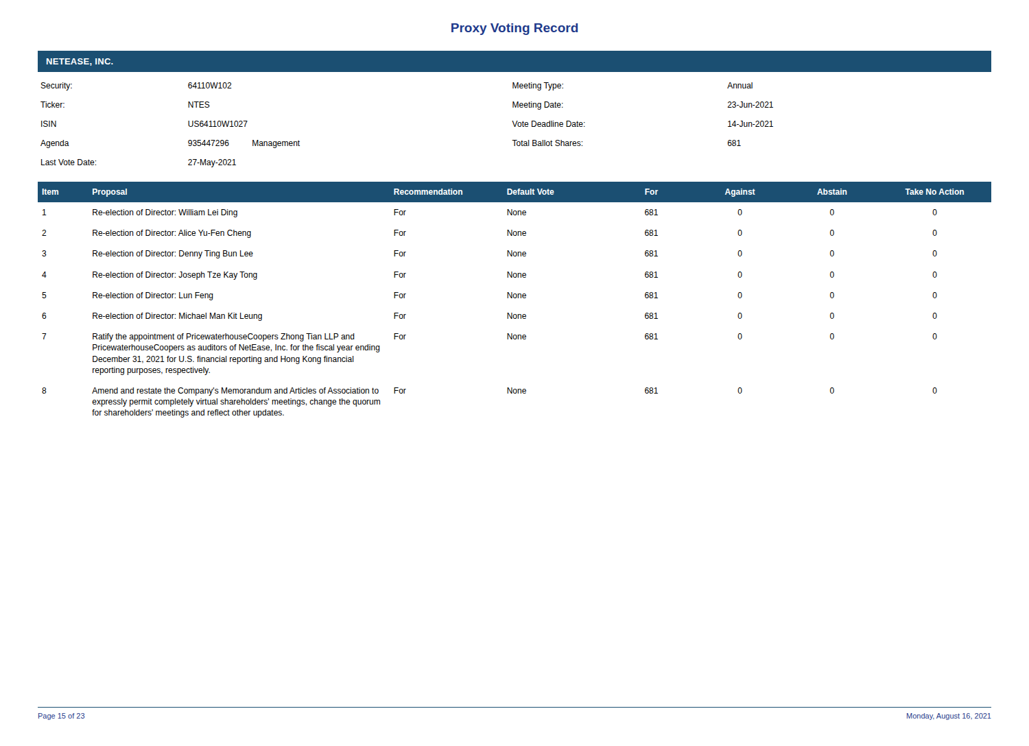Proxy Voting Record
NETEASE, INC.
| Security: | 64110W102 | Meeting Type: | Annual |
| Ticker: | NTES | Meeting Date: | 23-Jun-2021 |
| ISIN | US64110W1027 | Vote Deadline Date: | 14-Jun-2021 |
| Agenda | 935447296 Management | Total Ballot Shares: | 681 |
| Last Vote Date: | 27-May-2021 | | |
| Item | Proposal | Recommendation | Default Vote | For | Against | Abstain | Take No Action |
| --- | --- | --- | --- | --- | --- | --- | --- |
| 1 | Re-election of Director: William Lei Ding | For | None | 681 | 0 | 0 | 0 |
| 2 | Re-election of Director: Alice Yu-Fen Cheng | For | None | 681 | 0 | 0 | 0 |
| 3 | Re-election of Director: Denny Ting Bun Lee | For | None | 681 | 0 | 0 | 0 |
| 4 | Re-election of Director: Joseph Tze Kay Tong | For | None | 681 | 0 | 0 | 0 |
| 5 | Re-election of Director: Lun Feng | For | None | 681 | 0 | 0 | 0 |
| 6 | Re-election of Director: Michael Man Kit Leung | For | None | 681 | 0 | 0 | 0 |
| 7 | Ratify the appointment of PricewaterhouseCoopers Zhong Tian LLP and PricewaterhouseCoopers as auditors of NetEase, Inc. for the fiscal year ending December 31, 2021 for U.S. financial reporting and Hong Kong financial reporting purposes, respectively. | For | None | 681 | 0 | 0 | 0 |
| 8 | Amend and restate the Company's Memorandum and Articles of Association to expressly permit completely virtual shareholders' meetings, change the quorum for shareholders' meetings and reflect other updates. | For | None | 681 | 0 | 0 | 0 |
Page 15 of 23
Monday, August 16, 2021